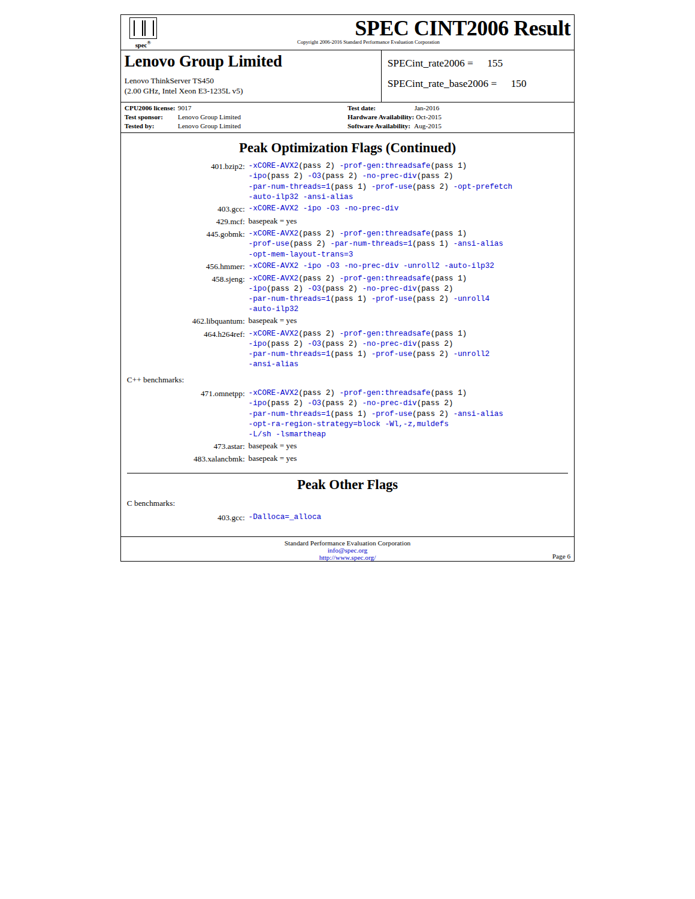spec®
SPEC CINT2006 Result
Copyright 2006-2016 Standard Performance Evaluation Corporation
Lenovo Group Limited
Lenovo ThinkServer TS450
(2.00 GHz, Intel Xeon E3-1235L v5)
SPECint_rate2006 = 155
SPECint_rate_base2006 = 150
CPU2006 license: 9017
Test sponsor: Lenovo Group Limited
Tested by: Lenovo Group Limited
Test date: Jan-2016
Hardware Availability: Oct-2015
Software Availability: Aug-2015
Peak Optimization Flags (Continued)
401.bzip2:
-xCORE-AVX2(pass 2) -prof-gen:threadsafe(pass 1)
-ipo(pass 2) -O3(pass 2) -no-prec-div(pass 2)
-par-num-threads=1(pass 1) -prof-use(pass 2) -opt-prefetch
-auto-ilp32 -ansi-alias
403.gcc:
-xCORE-AVX2 -ipo -O3 -no-prec-div
429.mcf:
basepeak = yes
445.gobmk:
-xCORE-AVX2(pass 2) -prof-gen:threadsafe(pass 1)
-prof-use(pass 2) -par-num-threads=1(pass 1) -ansi-alias
-opt-mem-layout-trans=3
456.hmmer:
-xCORE-AVX2 -ipo -O3 -no-prec-div -unroll2 -auto-ilp32
458.sjeng:
-xCORE-AVX2(pass 2) -prof-gen:threadsafe(pass 1)
-ipo(pass 2) -O3(pass 2) -no-prec-div(pass 2)
-par-num-threads=1(pass 1) -prof-use(pass 2) -unroll4
-auto-ilp32
462.libquantum:
basepeak = yes
464.h264ref:
-xCORE-AVX2(pass 2) -prof-gen:threadsafe(pass 1)
-ipo(pass 2) -O3(pass 2) -no-prec-div(pass 2)
-par-num-threads=1(pass 1) -prof-use(pass 2) -unroll2
-ansi-alias
C++ benchmarks:
471.omnetpp:
-xCORE-AVX2(pass 2) -prof-gen:threadsafe(pass 1)
-ipo(pass 2) -O3(pass 2) -no-prec-div(pass 2)
-par-num-threads=1(pass 1) -prof-use(pass 2) -ansi-alias
-opt-ra-region-strategy=block -Wl,-z,muldefs
-L/sh -lsmartheap
473.astar:
basepeak = yes
483.xalancbmk:
basepeak = yes
Peak Other Flags
C benchmarks:
403.gcc:
-Dalloca=_alloca
Standard Performance Evaluation Corporation
info@spec.org
http://www.spec.org/ Page 6